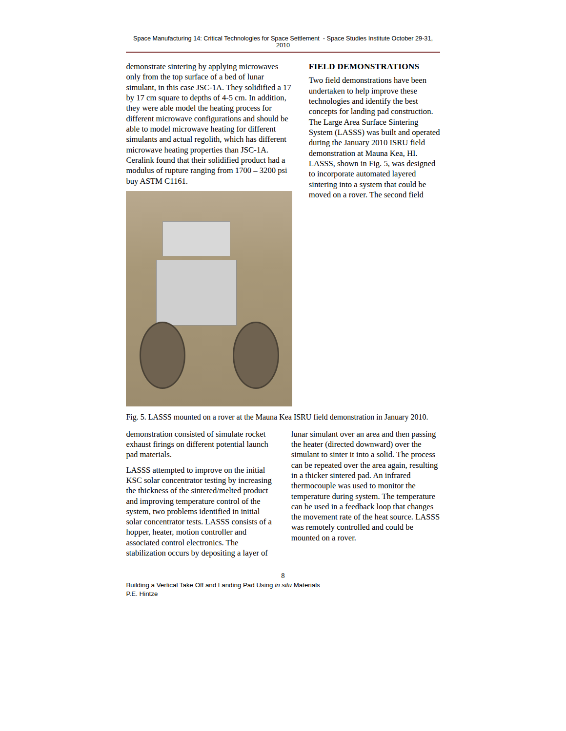Space Manufacturing 14: Critical Technologies for Space Settlement - Space Studies Institute October 29-31, 2010
demonstrate sintering by applying microwaves only from the top surface of a bed of lunar simulant, in this case JSC-1A. They solidified a 17 by 17 cm square to depths of 4-5 cm. In addition, they were able model the heating process for different microwave configurations and should be able to model microwave heating for different simulants and actual regolith, which has different microwave heating properties than JSC-1A. Ceralink found that their solidified product had a modulus of rupture ranging from 1700 – 3200 psi buy ASTM C1161.
FIELD DEMONSTRATIONS
Two field demonstrations have been undertaken to help improve these technologies and identify the best concepts for landing pad construction. The Large Area Surface Sintering System (LASSS) was built and operated during the January 2010 ISRU field demonstration at Mauna Kea, HI. LASSS, shown in Fig. 5, was designed to incorporate automated layered sintering into a system that could be moved on a rover. The second field
Fig. 5. LASSS mounted on a rover at the Mauna Kea ISRU field demonstration in January 2010.
demonstration consisted of simulate rocket exhaust firings on different potential launch pad materials.
LASSS attempted to improve on the initial KSC solar concentrator testing by increasing the thickness of the sintered/melted product and improving temperature control of the system, two problems identified in initial solar concentrator tests. LASSS consists of a hopper, heater, motion controller and associated control electronics. The stabilization occurs by depositing a layer of
lunar simulant over an area and then passing the heater (directed downward) over the simulant to sinter it into a solid. The process can be repeated over the area again, resulting in a thicker sintered pad. An infrared thermocouple was used to monitor the temperature during system. The temperature can be used in a feedback loop that changes the movement rate of the heat source. LASSS was remotely controlled and could be mounted on a rover.
8
Building a Vertical Take Off and Landing Pad Using in situ Materials
P.E. Hintze